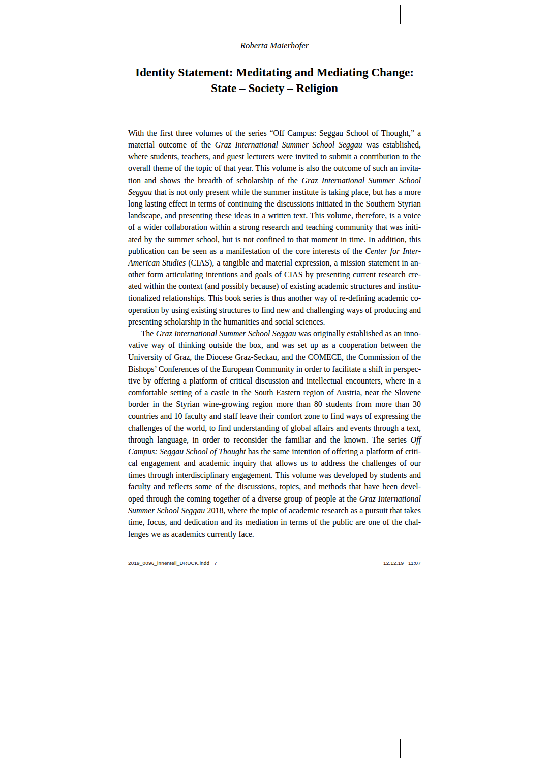Roberta Maierhofer
Identity Statement: Meditating and Mediating Change:
State – Society – Religion
With the first three volumes of the series “Off Campus: Seggau School of Thought,” a material outcome of the Graz International Summer School Seggau was established, where students, teachers, and guest lecturers were invited to submit a contribution to the overall theme of the topic of that year. This volume is also the outcome of such an invitation and shows the breadth of scholarship of the Graz International Summer School Seggau that is not only present while the summer institute is taking place, but has a more long lasting effect in terms of continuing the discussions initiated in the Southern Styrian landscape, and presenting these ideas in a written text. This volume, therefore, is a voice of a wider collaboration within a strong research and teaching community that was initiated by the summer school, but is not confined to that moment in time. In addition, this publication can be seen as a manifestation of the core interests of the Center for Inter-American Studies (CIAS), a tangible and material expression, a mission statement in another form articulating intentions and goals of CIAS by presenting current research created within the context (and possibly because) of existing academic structures and institutionalized relationships. This book series is thus another way of re-defining academic cooperation by using existing structures to find new and challenging ways of producing and presenting scholarship in the humanities and social sciences.
The Graz International Summer School Seggau was originally established as an innovative way of thinking outside the box, and was set up as a cooperation between the University of Graz, the Diocese Graz-Seckau, and the COMECE, the Commission of the Bishops’ Conferences of the European Community in order to facilitate a shift in perspective by offering a platform of critical discussion and intellectual encounters, where in a comfortable setting of a castle in the South Eastern region of Austria, near the Slovene border in the Styrian wine-growing region more than 80 students from more than 30 countries and 10 faculty and staff leave their comfort zone to find ways of expressing the challenges of the world, to find understanding of global affairs and events through a text, through language, in order to reconsider the familiar and the known. The series Off Campus: Seggau School of Thought has the same intention of offering a platform of critical engagement and academic inquiry that allows us to address the challenges of our times through interdisciplinary engagement. This volume was developed by students and faculty and reflects some of the discussions, topics, and methods that have been developed through the coming together of a diverse group of people at the Graz International Summer School Seggau 2018, where the topic of academic research as a pursuit that takes time, focus, and dedication and its mediation in terms of the public are one of the challenges we as academics currently face.
2019_0096_innenteil_DRUCK.indd 7 12.12.19 11:07